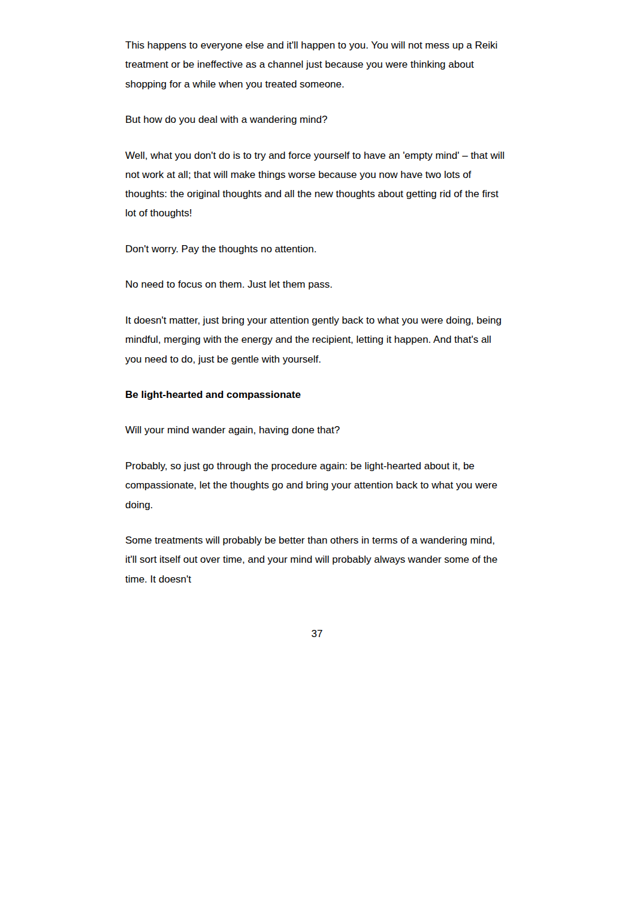This happens to everyone else and it'll happen to you. You will not mess up a Reiki treatment or be ineffective as a channel just because you were thinking about shopping for a while when you treated someone.
But how do you deal with a wandering mind?
Well, what you don't do is to try and force yourself to have an 'empty mind' – that will not work at all; that will make things worse because you now have two lots of thoughts: the original thoughts and all the new thoughts about getting rid of the first lot of thoughts!
Don't worry. Pay the thoughts no attention.
No need to focus on them. Just let them pass.
It doesn't matter, just bring your attention gently back to what you were doing, being mindful, merging with the energy and the recipient, letting it happen. And that's all you need to do, just be gentle with yourself.
Be light-hearted and compassionate
Will your mind wander again, having done that?
Probably, so just go through the procedure again: be light-hearted about it, be compassionate, let the thoughts go and bring your attention back to what you were doing.
Some treatments will probably be better than others in terms of a wandering mind, it'll sort itself out over time, and your mind will probably always wander some of the time. It doesn't
37